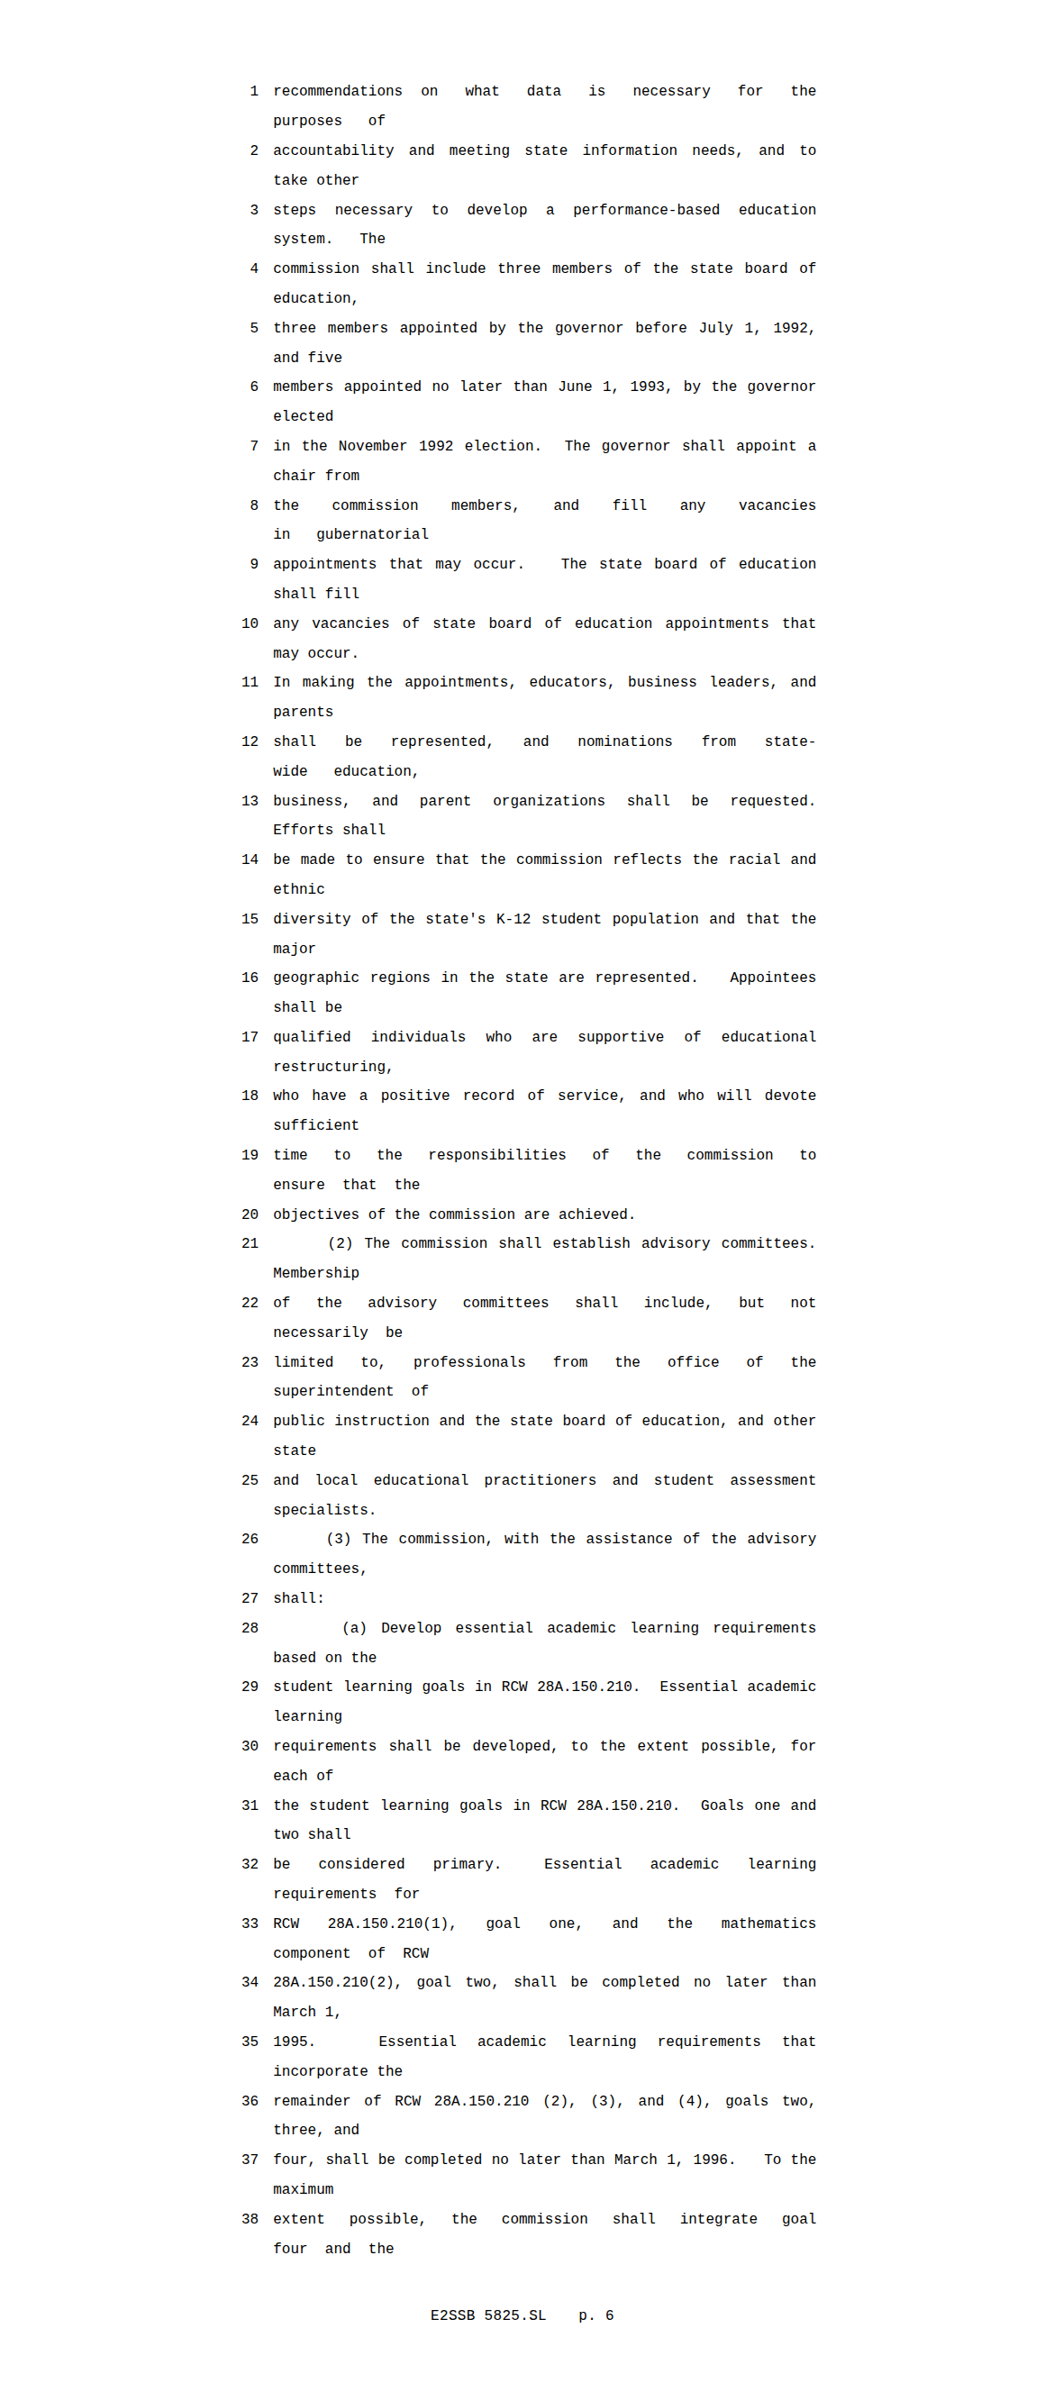recommendations on what data is necessary for the purposes of
accountability and meeting state information needs, and to take other
steps necessary to develop a performance-based education system. The
commission shall include three members of the state board of education,
three members appointed by the governor before July 1, 1992, and five
members appointed no later than June 1, 1993, by the governor elected
in the November 1992 election. The governor shall appoint a chair from
the commission members, and fill any vacancies in gubernatorial
appointments that may occur. The state board of education shall fill
any vacancies of state board of education appointments that may occur.
In making the appointments, educators, business leaders, and parents
shall be represented, and nominations from state-wide education,
business, and parent organizations shall be requested. Efforts shall
be made to ensure that the commission reflects the racial and ethnic
diversity of the state's K-12 student population and that the major
geographic regions in the state are represented. Appointees shall be
qualified individuals who are supportive of educational restructuring,
who have a positive record of service, and who will devote sufficient
time to the responsibilities of the commission to ensure that the
objectives of the commission are achieved.
(2) The commission shall establish advisory committees. Membership
of the advisory committees shall include, but not necessarily be
limited to, professionals from the office of the superintendent of
public instruction and the state board of education, and other state
and local educational practitioners and student assessment specialists.
(3) The commission, with the assistance of the advisory committees,
shall:
(a) Develop essential academic learning requirements based on the
student learning goals in RCW 28A.150.210. Essential academic learning
requirements shall be developed, to the extent possible, for each of
the student learning goals in RCW 28A.150.210. Goals one and two shall
be considered primary. Essential academic learning requirements for
RCW 28A.150.210(1), goal one, and the mathematics component of RCW
28A.150.210(2), goal two, shall be completed no later than March 1,
1995. Essential academic learning requirements that incorporate the
remainder of RCW 28A.150.210 (2), (3), and (4), goals two, three, and
four, shall be completed no later than March 1, 1996. To the maximum
extent possible, the commission shall integrate goal four and the
E2SSB 5825.SL p. 6